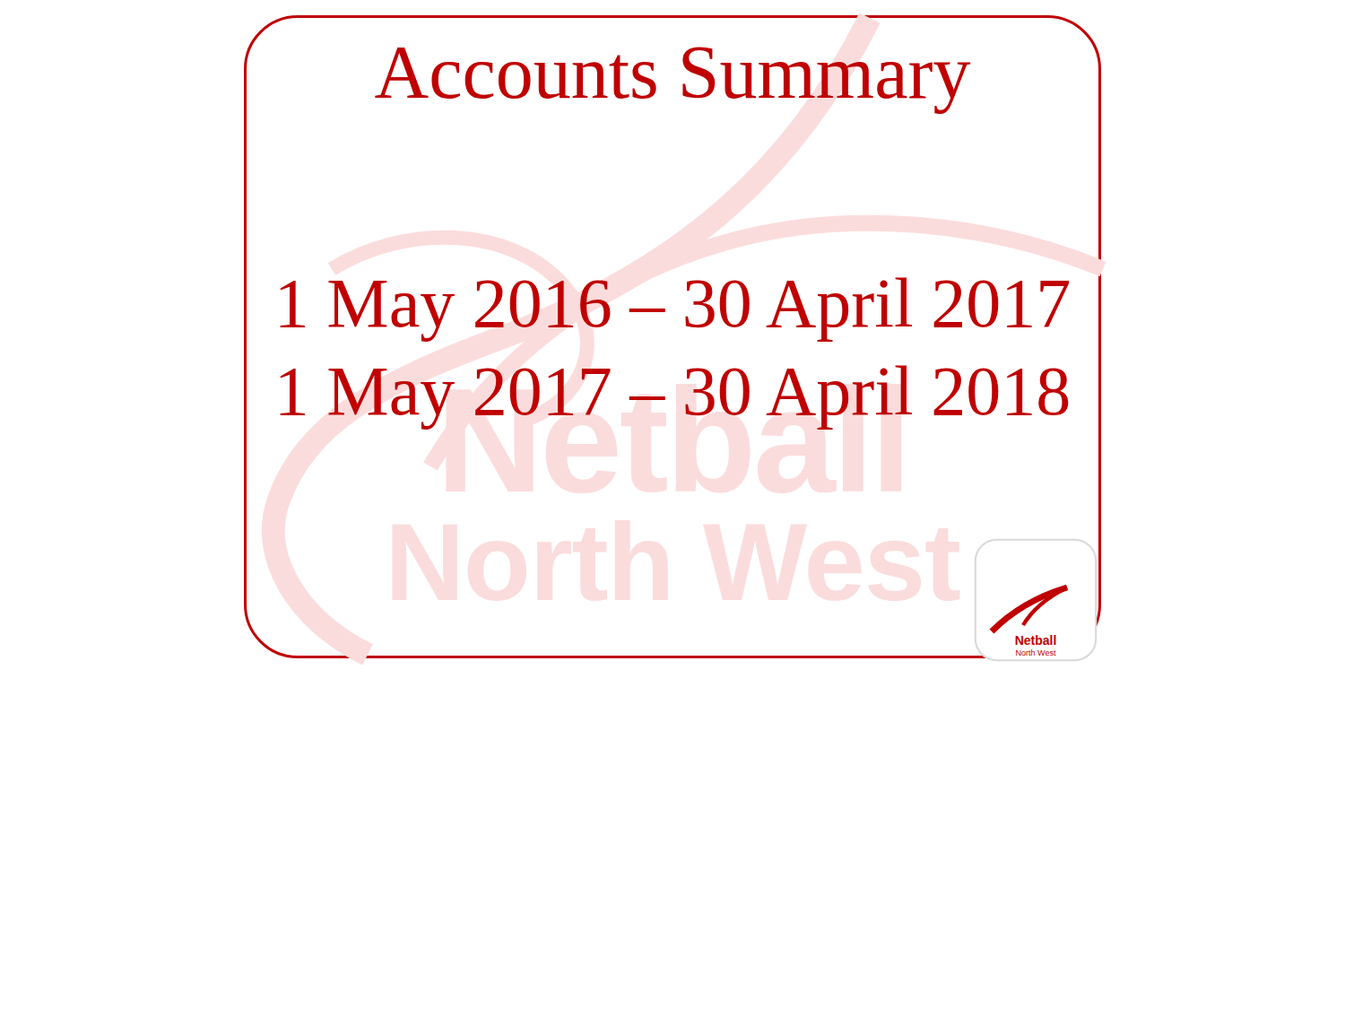Netball North West
Accounts Summary
1 May 2016 – 30 April 2017
1 May 2017 – 30 April 2018
Netball North West